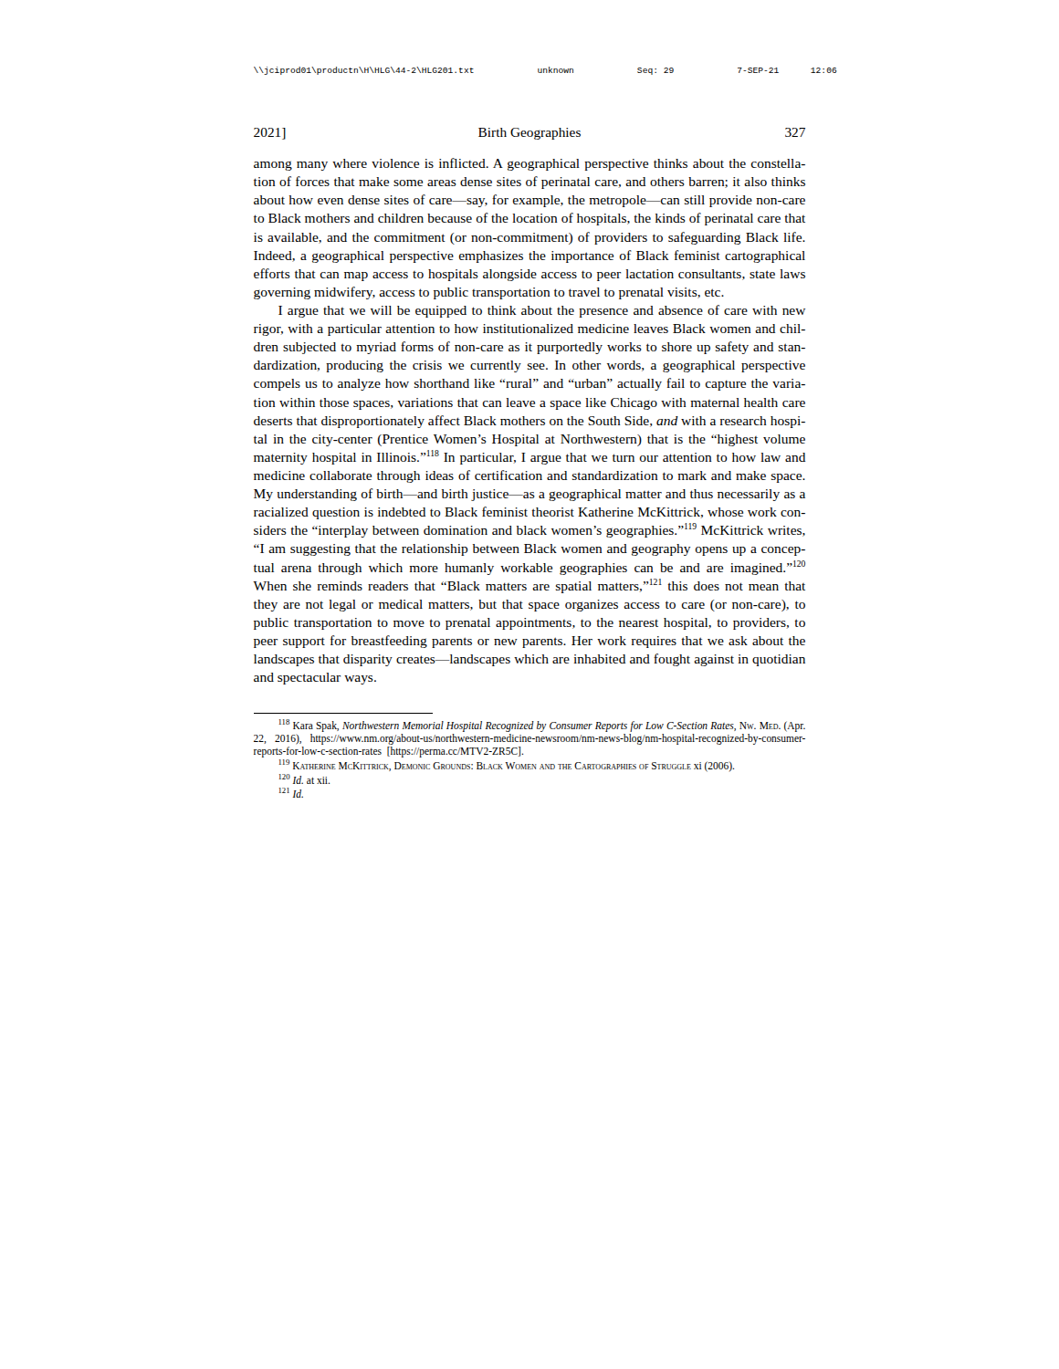\\jciprod01\productn\H\HLG\44-2\HLG201.txt unknown Seq: 29 7-SEP-21 12:06
2021] Birth Geographies 327
among many where violence is inflicted. A geographical perspective thinks about the constellation of forces that make some areas dense sites of perinatal care, and others barren; it also thinks about how even dense sites of care—say, for example, the metropole—can still provide non-care to Black mothers and children because of the location of hospitals, the kinds of perinatal care that is available, and the commitment (or non-commitment) of providers to safeguarding Black life. Indeed, a geographical perspective emphasizes the importance of Black feminist cartographical efforts that can map access to hospitals alongside access to peer lactation consultants, state laws governing midwifery, access to public transportation to travel to prenatal visits, etc.
I argue that we will be equipped to think about the presence and absence of care with new rigor, with a particular attention to how institutionalized medicine leaves Black women and children subjected to myriad forms of non-care as it purportedly works to shore up safety and standardization, producing the crisis we currently see. In other words, a geographical perspective compels us to analyze how shorthand like “rural” and “urban” actually fail to capture the variation within those spaces, variations that can leave a space like Chicago with maternal health care deserts that disproportionately affect Black mothers on the South Side, and with a research hospital in the city-center (Prentice Women’s Hospital at Northwestern) that is the “highest volume maternity hospital in Illinois.”118 In particular, I argue that we turn our attention to how law and medicine collaborate through ideas of certification and standardization to mark and make space. My understanding of birth—and birth justice—as a geographical matter and thus necessarily as a racialized question is indebted to Black feminist theorist Katherine McKittrick, whose work considers the “interplay between domination and black women’s geographies.”119 McKittrick writes, “I am suggesting that the relationship between Black women and geography opens up a conceptual arena through which more humanly workable geographies can be and are imagined.”120 When she reminds readers that “Black matters are spatial matters,”121 this does not mean that they are not legal or medical matters, but that space organizes access to care (or non-care), to public transportation to move to prenatal appointments, to the nearest hospital, to providers, to peer support for breastfeeding parents or new parents. Her work requires that we ask about the landscapes that disparity creates—landscapes which are inhabited and fought against in quotidian and spectacular ways.
118 Kara Spak, Northwestern Memorial Hospital Recognized by Consumer Reports for Low C-Section Rates, Nw. Med. (Apr. 22, 2016), https://www.nm.org/about-us/northwestern-medicine-newsroom/nm-news-blog/nm-hospital-recognized-by-consumer-reports-for-low-c-section-rates [https://perma.cc/MTV2-ZR5C].
119 Katherine McKittrick, Demonic Grounds: Black Women and the Cartographies of Struggle xi (2006).
120 Id. at xii.
121 Id.